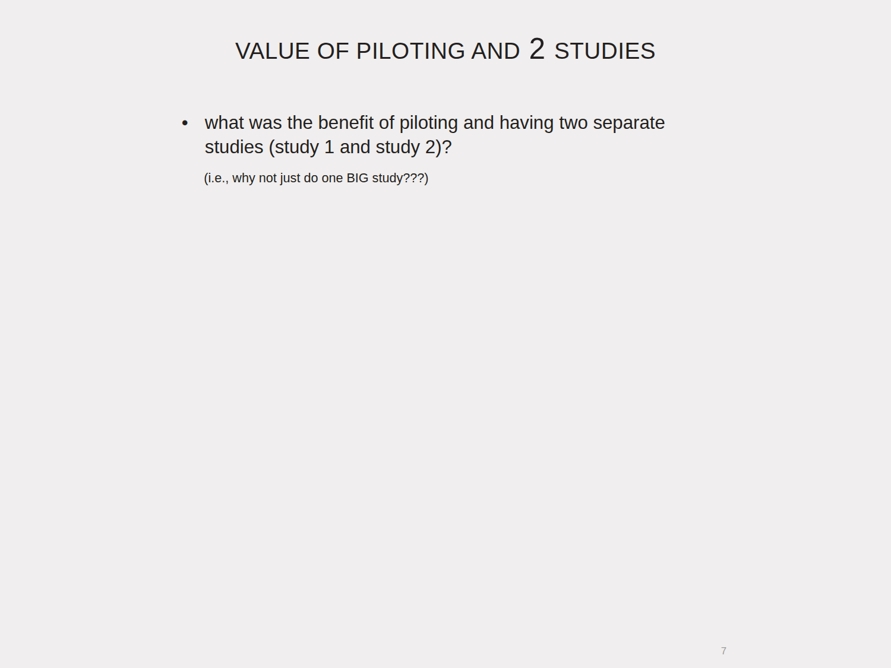Value of piloting and 2 studies
what was the benefit of piloting and having two separate studies (study 1 and study 2)?
(i.e., why not just do one BIG study???)
7